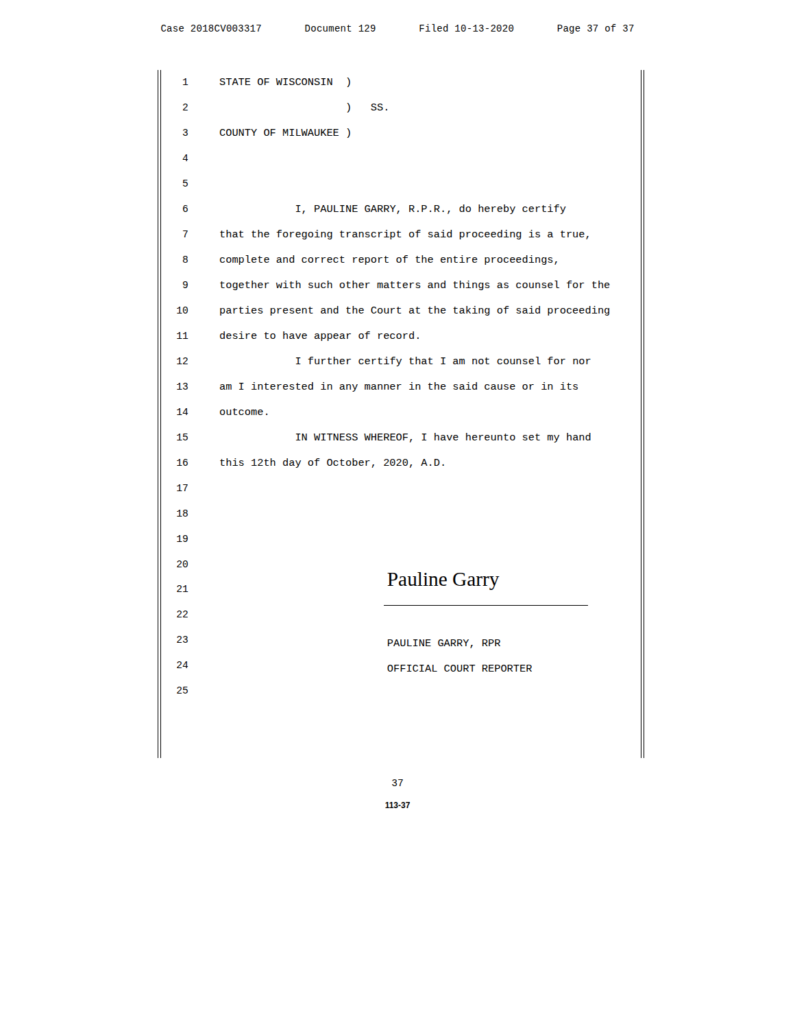Case 2018CV003317 Document 129 Filed 10-13-2020 Page 37 of 37
1
2
3
4
5
6
7
8
9
10
11
12
13
14
15
16
17
18
19
20
21
22
23
24
25
STATE OF WISCONSIN ) ) SS. COUNTY OF MILWAUKEE ) I, PAULINE GARRY, R.P.R., do hereby certify that the foregoing transcript of said proceeding is a true, complete and correct report of the entire proceedings, together with such other matters and things as counsel for the parties present and the Court at the taking of said proceeding desire to have appear of record. I further certify that I am not counsel for nor am I interested in any manner in the said cause or in its outcome. IN WITNESS WHEREOF, I have hereunto set my hand this 12th day of October, 2020, A.D.
Pauline Garry
PAULINE GARRY, RPR OFFICIAL COURT REPORTER
37
113-37